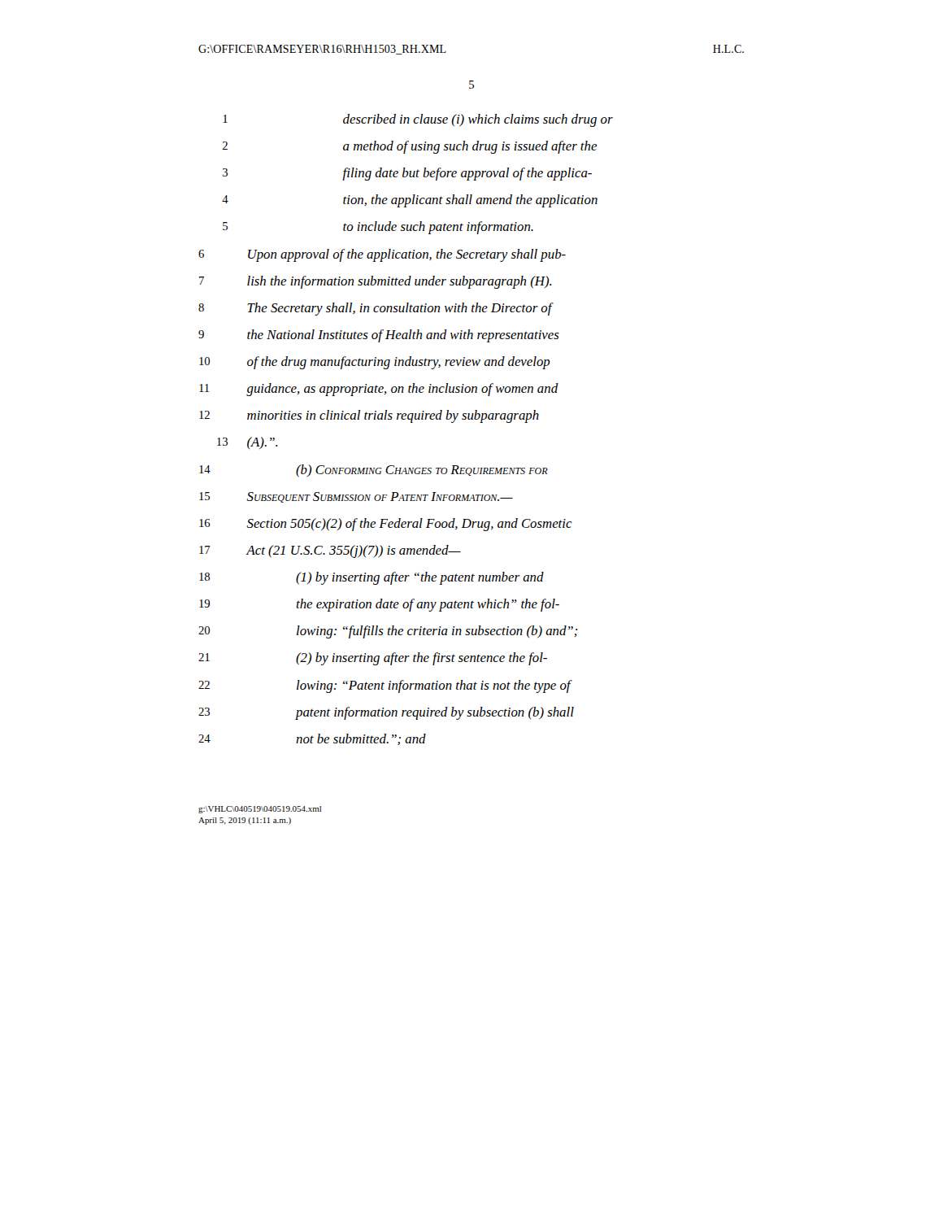G:\OFFICE\RAMSEYER\R16\RH\H1503_RH.XML
H.L.C.
5
described in clause (i) which claims such drug or
a method of using such drug is issued after the
filing date but before approval of the applica-
tion, the applicant shall amend the application
to include such patent information.
Upon approval of the application, the Secretary shall pub-
lish the information submitted under subparagraph (H).
The Secretary shall, in consultation with the Director of
the National Institutes of Health and with representatives
of the drug manufacturing industry, review and develop
guidance, as appropriate, on the inclusion of women and
minorities in clinical trials required by subparagraph
(A).”.
(b) Conforming Changes to Requirements for
Subsequent Submission of Patent Information.—
Section 505(c)(2) of the Federal Food, Drug, and Cosmetic
Act (21 U.S.C. 355(j)(7)) is amended—
(1) by inserting after “the patent number and
the expiration date of any patent which” the fol-
lowing: “fulfills the criteria in subsection (b) and”;
(2) by inserting after the first sentence the fol-
lowing: “Patent information that is not the type of
patent information required by subsection (b) shall
not be submitted.”; and
g:\VHLC\040519\040519.054.xml
April 5, 2019 (11:11 a.m.)